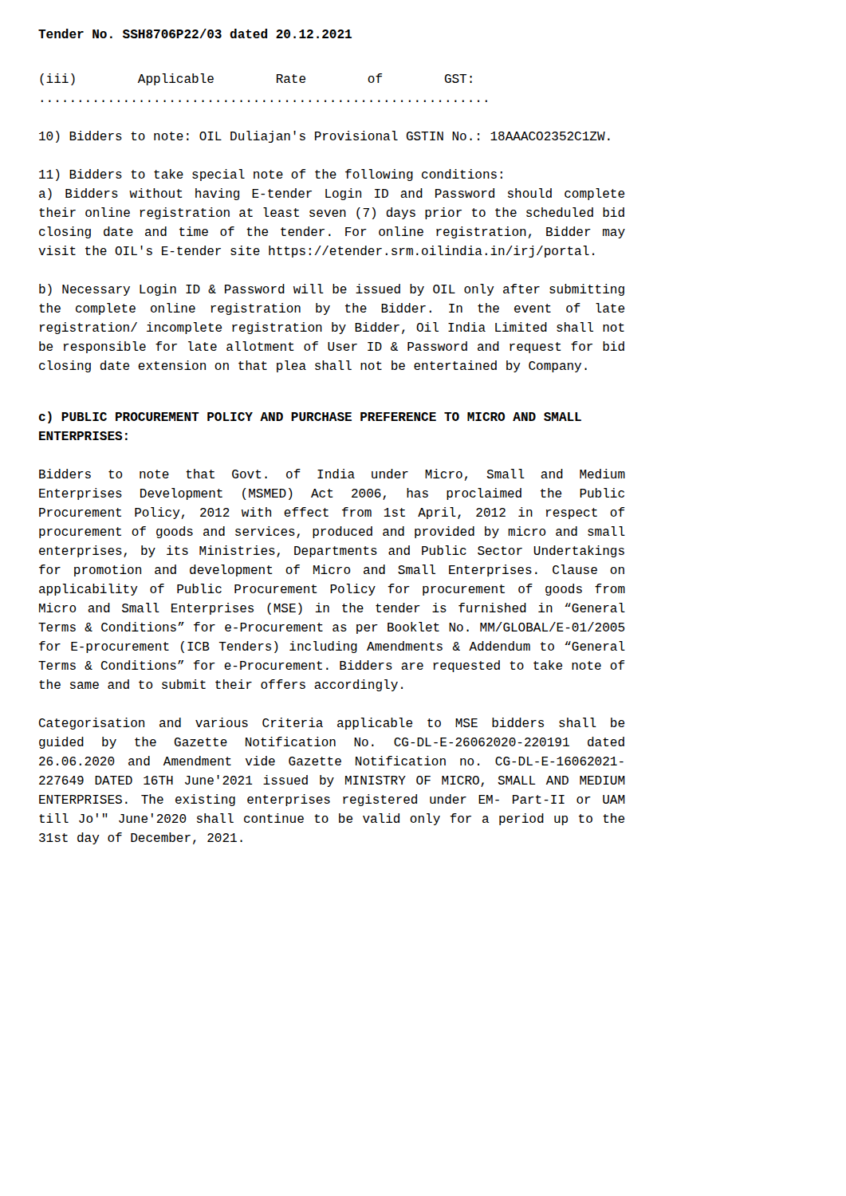Tender No. SSH8706P22/03 dated 20.12.2021
(iii) Applicable Rate of GST:
...........................................................
10) Bidders to note: OIL Duliajan's Provisional GSTIN No.: 18AAACO2352C1ZW.
11) Bidders to take special note of the following conditions:
a) Bidders without having E-tender Login ID and Password should complete their online registration at least seven (7) days prior to the scheduled bid closing date and time of the tender. For online registration, Bidder may visit the OIL's E-tender site https://etender.srm.oilindia.in/irj/portal.
b) Necessary Login ID & Password will be issued by OIL only after submitting the complete online registration by the Bidder. In the event of late registration/ incomplete registration by Bidder, Oil India Limited shall not be responsible for late allotment of User ID & Password and request for bid closing date extension on that plea shall not be entertained by Company.
c) PUBLIC PROCUREMENT POLICY AND PURCHASE PREFERENCE TO MICRO AND SMALL ENTERPRISES:
Bidders to note that Govt. of India under Micro, Small and Medium Enterprises Development (MSMED) Act 2006, has proclaimed the Public Procurement Policy, 2012 with effect from 1st April, 2012 in respect of procurement of goods and services, produced and provided by micro and small enterprises, by its Ministries, Departments and Public Sector Undertakings for promotion and development of Micro and Small Enterprises. Clause on applicability of Public Procurement Policy for procurement of goods from Micro and Small Enterprises (MSE) in the tender is furnished in “General Terms & Conditions” for e-Procurement as per Booklet No. MM/GLOBAL/E-01/2005 for E-procurement (ICB Tenders) including Amendments & Addendum to “General Terms & Conditions” for e-Procurement. Bidders are requested to take note of the same and to submit their offers accordingly.
Categorisation and various Criteria applicable to MSE bidders shall be guided by the Gazette Notification No. CG-DL-E-26062020-220191 dated 26.06.2020 and Amendment vide Gazette Notification no. CG-DL-E-16062021-227649 DATED 16TH June'2021 issued by MINISTRY OF MICRO, SMALL AND MEDIUM ENTERPRISES. The existing enterprises registered under EM- Part-II or UAM till Jo'" June'2020 shall continue to be valid only for a period up to the 31st day of December, 2021.